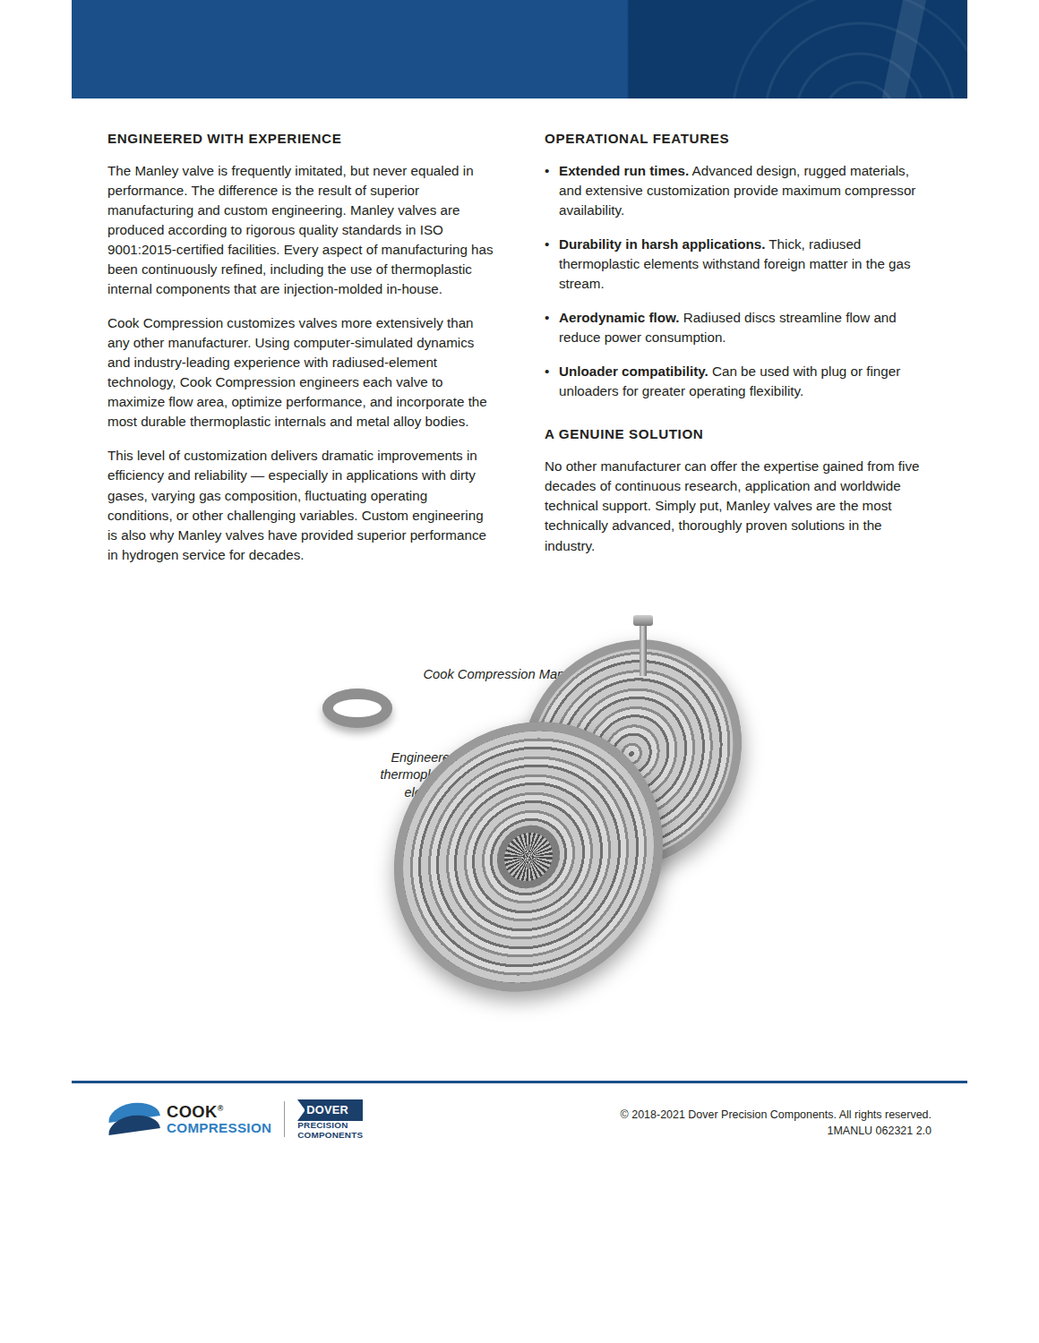Engineered with Experience
The Manley valve is frequently imitated, but never equaled in performance. The difference is the result of superior manufacturing and custom engineering. Manley valves are produced according to rigorous quality standards in ISO 9001:2015-certified facilities. Every aspect of manufacturing has been continuously refined, including the use of thermoplastic internal components that are injection-molded in-house.
Cook Compression customizes valves more extensively than any other manufacturer. Using computer-simulated dynamics and industry-leading experience with radiused-element technology, Cook Compression engineers each valve to maximize flow area, optimize performance, and incorporate the most durable thermoplastic internals and metal alloy bodies.
This level of customization delivers dramatic improvements in efficiency and reliability — especially in applications with dirty gases, varying gas composition, fluctuating operating conditions, or other challenging variables. Custom engineering is also why Manley valves have provided superior performance in hydrogen service for decades.
Operational Features
Extended run times. Advanced design, rugged materials, and extensive customization provide maximum compressor availability.
Durability in harsh applications. Thick, radiused thermoplastic elements withstand foreign matter in the gas stream.
Aerodynamic flow. Radiused discs streamline flow and reduce power consumption.
Unloader compatibility. Can be used with plug or finger unloaders for greater operating flexibility.
A Genuine Solution
No other manufacturer can offer the expertise gained from five decades of continuous research, application and worldwide technical support. Simply put, Manley valves are the most technically advanced, thoroughly proven solutions in the industry.
Engineered
thermoplastic
elements
Cook Compression Manley valve
COOK®
COMPRESSION
DOVER
PRECISION
COMPONENTS
© 2018-2021 Dover Precision Components. All rights reserved.
1MANLU 062321 2.0